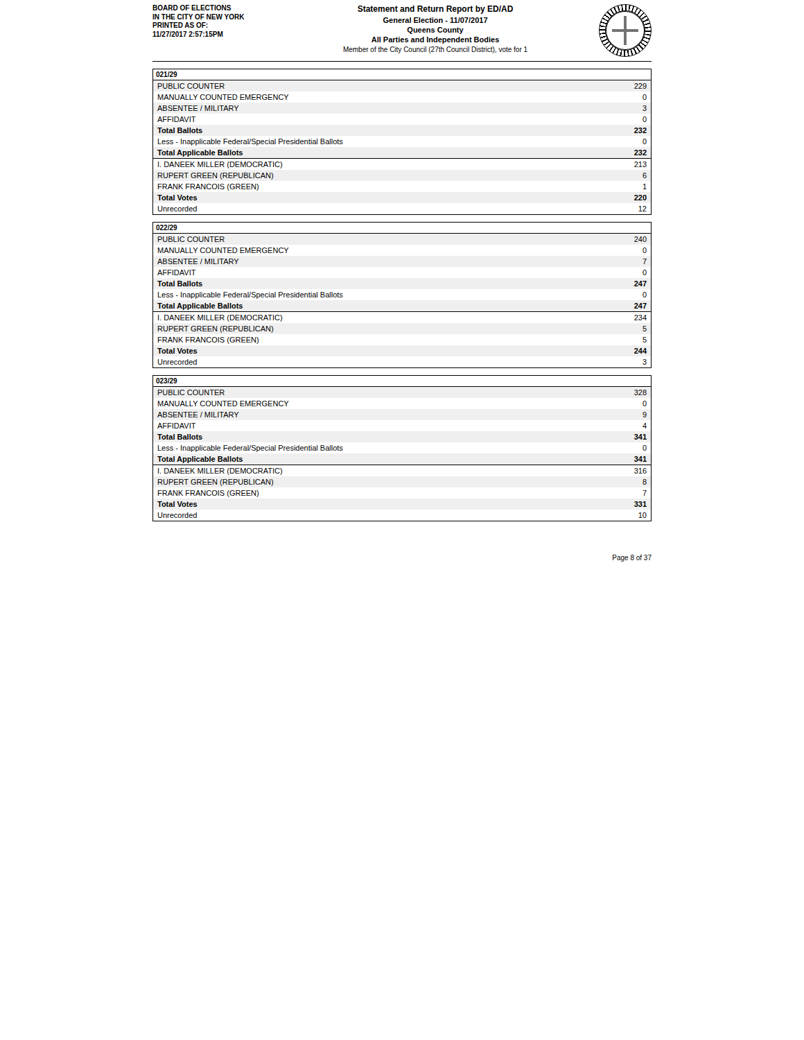BOARD OF ELECTIONS
IN THE CITY OF NEW YORK
PRINTED AS OF:
11/27/2017 2:57:15PM
Statement and Return Report by ED/AD
General Election - 11/07/2017
Queens County
All Parties and Independent Bodies
Member of the City Council (27th Council District), vote for 1
021/29
| PUBLIC COUNTER | 229 |
| MANUALLY COUNTED EMERGENCY | 0 |
| ABSENTEE / MILITARY | 3 |
| AFFIDAVIT | 0 |
| Total Ballots | 232 |
| Less - Inapplicable Federal/Special Presidential Ballots | 0 |
| Total Applicable Ballots | 232 |
| I. DANEEK MILLER (DEMOCRATIC) | 213 |
| RUPERT GREEN (REPUBLICAN) | 6 |
| FRANK FRANCOIS (GREEN) | 1 |
| Total Votes | 220 |
| Unrecorded | 12 |
022/29
| PUBLIC COUNTER | 240 |
| MANUALLY COUNTED EMERGENCY | 0 |
| ABSENTEE / MILITARY | 7 |
| AFFIDAVIT | 0 |
| Total Ballots | 247 |
| Less - Inapplicable Federal/Special Presidential Ballots | 0 |
| Total Applicable Ballots | 247 |
| I. DANEEK MILLER (DEMOCRATIC) | 234 |
| RUPERT GREEN (REPUBLICAN) | 5 |
| FRANK FRANCOIS (GREEN) | 5 |
| Total Votes | 244 |
| Unrecorded | 3 |
023/29
| PUBLIC COUNTER | 328 |
| MANUALLY COUNTED EMERGENCY | 0 |
| ABSENTEE / MILITARY | 9 |
| AFFIDAVIT | 4 |
| Total Ballots | 341 |
| Less - Inapplicable Federal/Special Presidential Ballots | 0 |
| Total Applicable Ballots | 341 |
| I. DANEEK MILLER (DEMOCRATIC) | 316 |
| RUPERT GREEN (REPUBLICAN) | 8 |
| FRANK FRANCOIS (GREEN) | 7 |
| Total Votes | 331 |
| Unrecorded | 10 |
Page 8 of 37